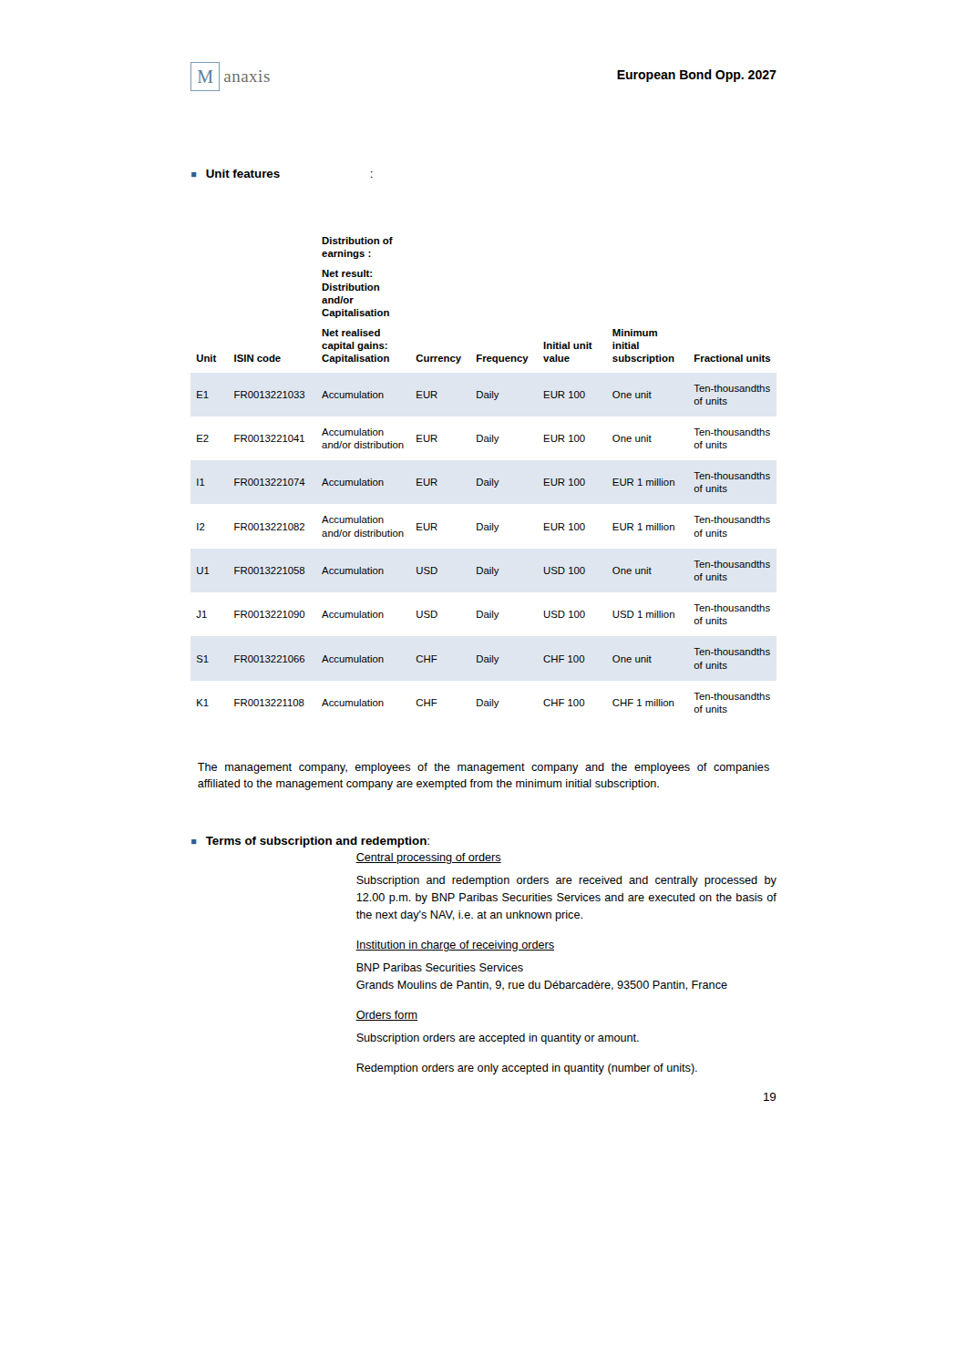M
anaxis
European Bond Opp. 2027
■ Unit features :
| Unit | ISIN code | Distribution of earnings : Net result: Distribution and/or Capitalisation Net realised capital gains: Capitalisation | Currency | Frequency | Initial unit value | Minimum initial subscription | Fractional units |
| --- | --- | --- | --- | --- | --- | --- | --- |
| E1 | FR0013221033 | Accumulation | EUR | Daily | EUR 100 | One unit | Ten-thousandths of units |
| E2 | FR0013221041 | Accumulation and/or distribution | EUR | Daily | EUR 100 | One unit | Ten-thousandths of units |
| I1 | FR0013221074 | Accumulation | EUR | Daily | EUR 100 | EUR 1 million | Ten-thousandths of units |
| I2 | FR0013221082 | Accumulation and/or distribution | EUR | Daily | EUR 100 | EUR 1 million | Ten-thousandths of units |
| U1 | FR0013221058 | Accumulation | USD | Daily | USD 100 | One unit | Ten-thousandths of units |
| J1 | FR0013221090 | Accumulation | USD | Daily | USD 100 | USD 1 million | Ten-thousandths of units |
| S1 | FR0013221066 | Accumulation | CHF | Daily | CHF 100 | One unit | Ten-thousandths of units |
| K1 | FR0013221108 | Accumulation | CHF | Daily | CHF 100 | CHF 1 million | Ten-thousandths of units |
The management company, employees of the management company and the employees of companies affiliated to the management company are exempted from the minimum initial subscription.
■ Terms of subscription and redemption:
Central processing of orders
Subscription and redemption orders are received and centrally processed by 12.00 p.m. by BNP Paribas Securities Services and are executed on the basis of the next day's NAV, i.e. at an unknown price.
Institution in charge of receiving orders
BNP Paribas Securities Services
Grands Moulins de Pantin, 9, rue du Débarcadère, 93500 Pantin, France
Orders form
Subscription orders are accepted in quantity or amount.
Redemption orders are only accepted in quantity (number of units).
19